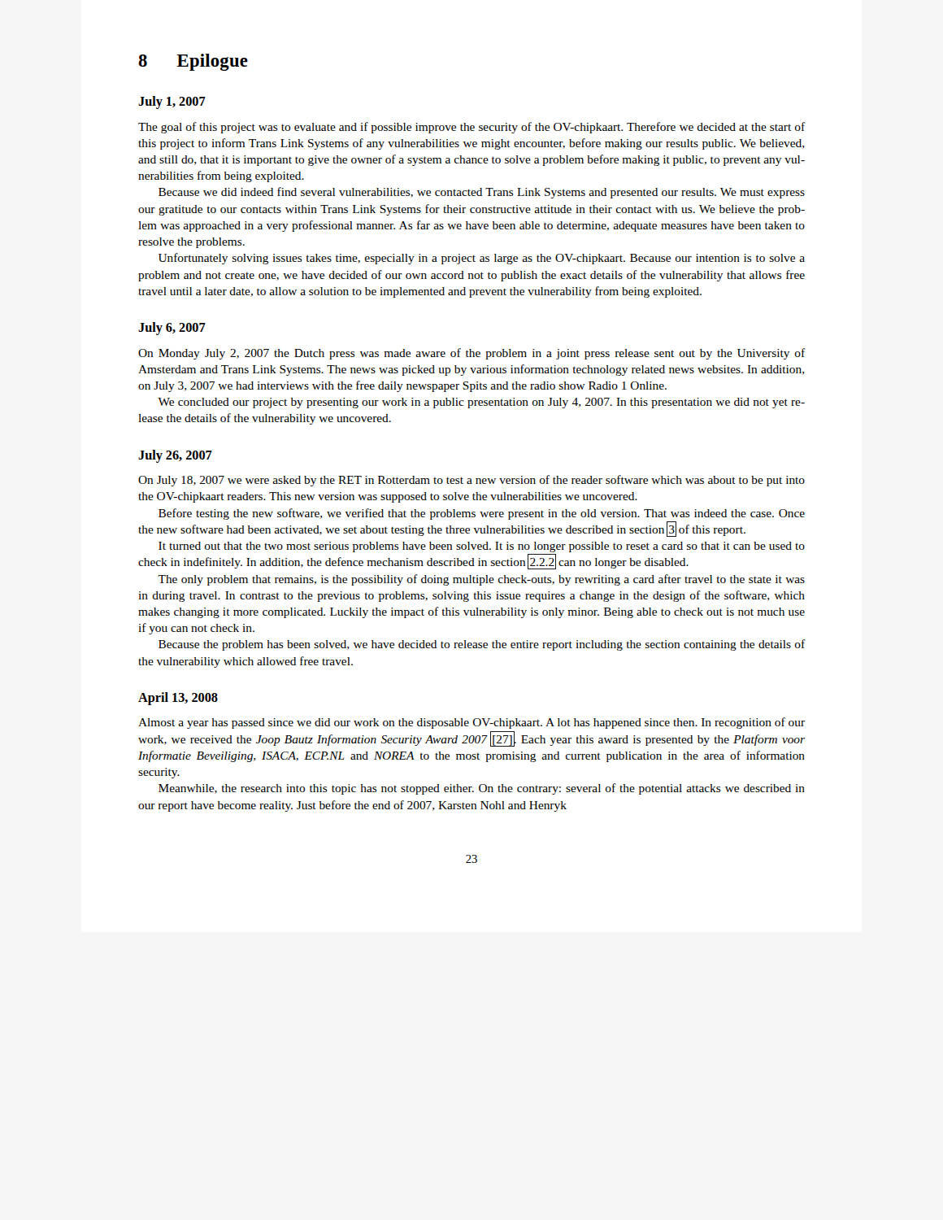8 Epilogue
July 1, 2007
The goal of this project was to evaluate and if possible improve the security of the OV-chipkaart. Therefore we decided at the start of this project to inform Trans Link Systems of any vulnerabilities we might encounter, before making our results public. We believed, and still do, that it is important to give the owner of a system a chance to solve a problem before making it public, to prevent any vulnerabilities from being exploited.
Because we did indeed find several vulnerabilities, we contacted Trans Link Systems and presented our results. We must express our gratitude to our contacts within Trans Link Systems for their constructive attitude in their contact with us. We believe the problem was approached in a very professional manner. As far as we have been able to determine, adequate measures have been taken to resolve the problems.
Unfortunately solving issues takes time, especially in a project as large as the OV-chipkaart. Because our intention is to solve a problem and not create one, we have decided of our own accord not to publish the exact details of the vulnerability that allows free travel until a later date, to allow a solution to be implemented and prevent the vulnerability from being exploited.
July 6, 2007
On Monday July 2, 2007 the Dutch press was made aware of the problem in a joint press release sent out by the University of Amsterdam and Trans Link Systems. The news was picked up by various information technology related news websites. In addition, on July 3, 2007 we had interviews with the free daily newspaper Spits and the radio show Radio 1 Online.
We concluded our project by presenting our work in a public presentation on July 4, 2007. In this presentation we did not yet release the details of the vulnerability we uncovered.
July 26, 2007
On July 18, 2007 we were asked by the RET in Rotterdam to test a new version of the reader software which was about to be put into the OV-chipkaart readers. This new version was supposed to solve the vulnerabilities we uncovered.
Before testing the new software, we verified that the problems were present in the old version. That was indeed the case. Once the new software had been activated, we set about testing the three vulnerabilities we described in section 3 of this report.
It turned out that the two most serious problems have been solved. It is no longer possible to reset a card so that it can be used to check in indefinitely. In addition, the defence mechanism described in section 2.2.2 can no longer be disabled.
The only problem that remains, is the possibility of doing multiple check-outs, by rewriting a card after travel to the state it was in during travel. In contrast to the previous to problems, solving this issue requires a change in the design of the software, which makes changing it more complicated. Luckily the impact of this vulnerability is only minor. Being able to check out is not much use if you can not check in.
Because the problem has been solved, we have decided to release the entire report including the section containing the details of the vulnerability which allowed free travel.
April 13, 2008
Almost a year has passed since we did our work on the disposable OV-chipkaart. A lot has happened since then. In recognition of our work, we received the Joop Bautz Information Security Award 2007 [27]. Each year this award is presented by the Platform voor Informatie Beveiliging, ISACA, ECP.NL and NOREA to the most promising and current publication in the area of information security.
Meanwhile, the research into this topic has not stopped either. On the contrary: several of the potential attacks we described in our report have become reality. Just before the end of 2007, Karsten Nohl and Henryk
23